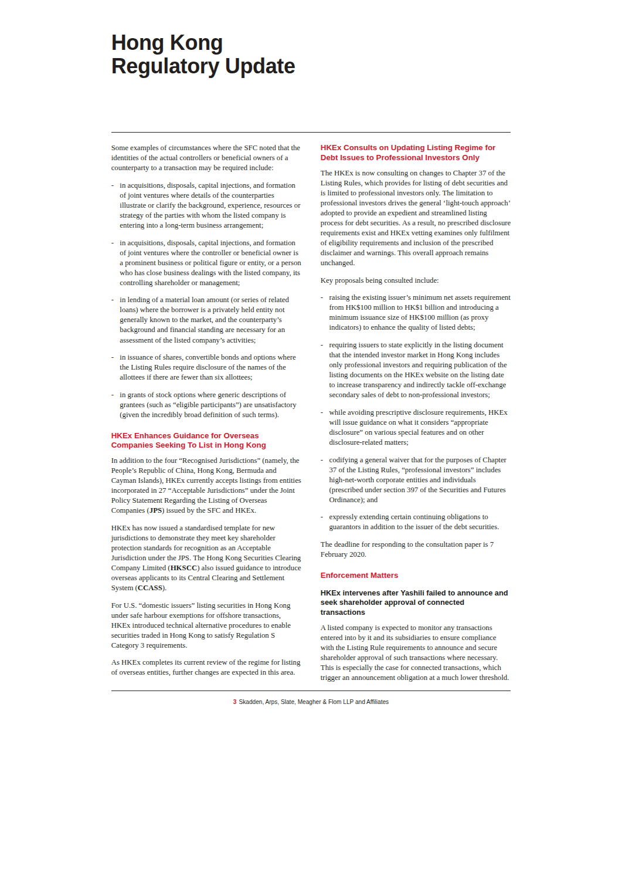Hong Kong
Regulatory Update
Some examples of circumstances where the SFC noted that the identities of the actual controllers or beneficial owners of a counterparty to a transaction may be required include:
in acquisitions, disposals, capital injections, and formation of joint ventures where details of the counterparties illustrate or clarify the background, experience, resources or strategy of the parties with whom the listed company is entering into a long-term business arrangement;
in acquisitions, disposals, capital injections, and formation of joint ventures where the controller or beneficial owner is a prominent business or political figure or entity, or a person who has close business dealings with the listed company, its controlling shareholder or management;
in lending of a material loan amount (or series of related loans) where the borrower is a privately held entity not generally known to the market, and the counterparty’s background and financial standing are necessary for an assessment of the listed company’s activities;
in issuance of shares, convertible bonds and options where the Listing Rules require disclosure of the names of the allottees if there are fewer than six allottees;
in grants of stock options where generic descriptions of grantees (such as “eligible participants”) are unsatisfactory (given the incredibly broad definition of such terms).
HKEx Enhances Guidance for Overseas Companies Seeking To List in Hong Kong
In addition to the four “Recognised Jurisdictions” (namely, the People’s Republic of China, Hong Kong, Bermuda and Cayman Islands), HKEx currently accepts listings from entities incorporated in 27 “Acceptable Jurisdictions” under the Joint Policy Statement Regarding the Listing of Overseas Companies (JPS) issued by the SFC and HKEx.
HKEx has now issued a standardised template for new jurisdictions to demonstrate they meet key shareholder protection standards for recognition as an Acceptable Jurisdiction under the JPS. The Hong Kong Securities Clearing Company Limited (HKSCC) also issued guidance to introduce overseas applicants to its Central Clearing and Settlement System (CCASS).
For U.S. “domestic issuers” listing securities in Hong Kong under safe harbour exemptions for offshore transactions, HKEx introduced technical alternative procedures to enable securities traded in Hong Kong to satisfy Regulation S Category 3 requirements.
As HKEx completes its current review of the regime for listing of overseas entities, further changes are expected in this area.
HKEx Consults on Updating Listing Regime for Debt Issues to Professional Investors Only
The HKEx is now consulting on changes to Chapter 37 of the Listing Rules, which provides for listing of debt securities and is limited to professional investors only. The limitation to professional investors drives the general ‘light-touch approach’ adopted to provide an expedient and streamlined listing process for debt securities. As a result, no prescribed disclosure requirements exist and HKEx vetting examines only fulfilment of eligibility requirements and inclusion of the prescribed disclaimer and warnings. This overall approach remains unchanged.
Key proposals being consulted include:
raising the existing issuer’s minimum net assets requirement from HK$100 million to HK$1 billion and introducing a minimum issuance size of HK$100 million (as proxy indicators) to enhance the quality of listed debts;
requiring issuers to state explicitly in the listing document that the intended investor market in Hong Kong includes only professional investors and requiring publication of the listing documents on the HKEx website on the listing date to increase transparency and indirectly tackle off-exchange secondary sales of debt to non-professional investors;
while avoiding prescriptive disclosure requirements, HKEx will issue guidance on what it considers “appropriate disclosure” on various special features and on other disclosure-related matters;
codifying a general waiver that for the purposes of Chapter 37 of the Listing Rules, “professional investors” includes high-net-worth corporate entities and individuals (prescribed under section 397 of the Securities and Futures Ordinance); and
expressly extending certain continuing obligations to guarantors in addition to the issuer of the debt securities.
The deadline for responding to the consultation paper is 7 February 2020.
Enforcement Matters
HKEx intervenes after Yashili failed to announce and seek shareholder approval of connected transactions
A listed company is expected to monitor any transactions entered into by it and its subsidiaries to ensure compliance with the Listing Rule requirements to announce and secure shareholder approval of such transactions where necessary. This is especially the case for connected transactions, which trigger an announcement obligation at a much lower threshold.
3 Skadden, Arps, Slate, Meagher & Flom LLP and Affiliates